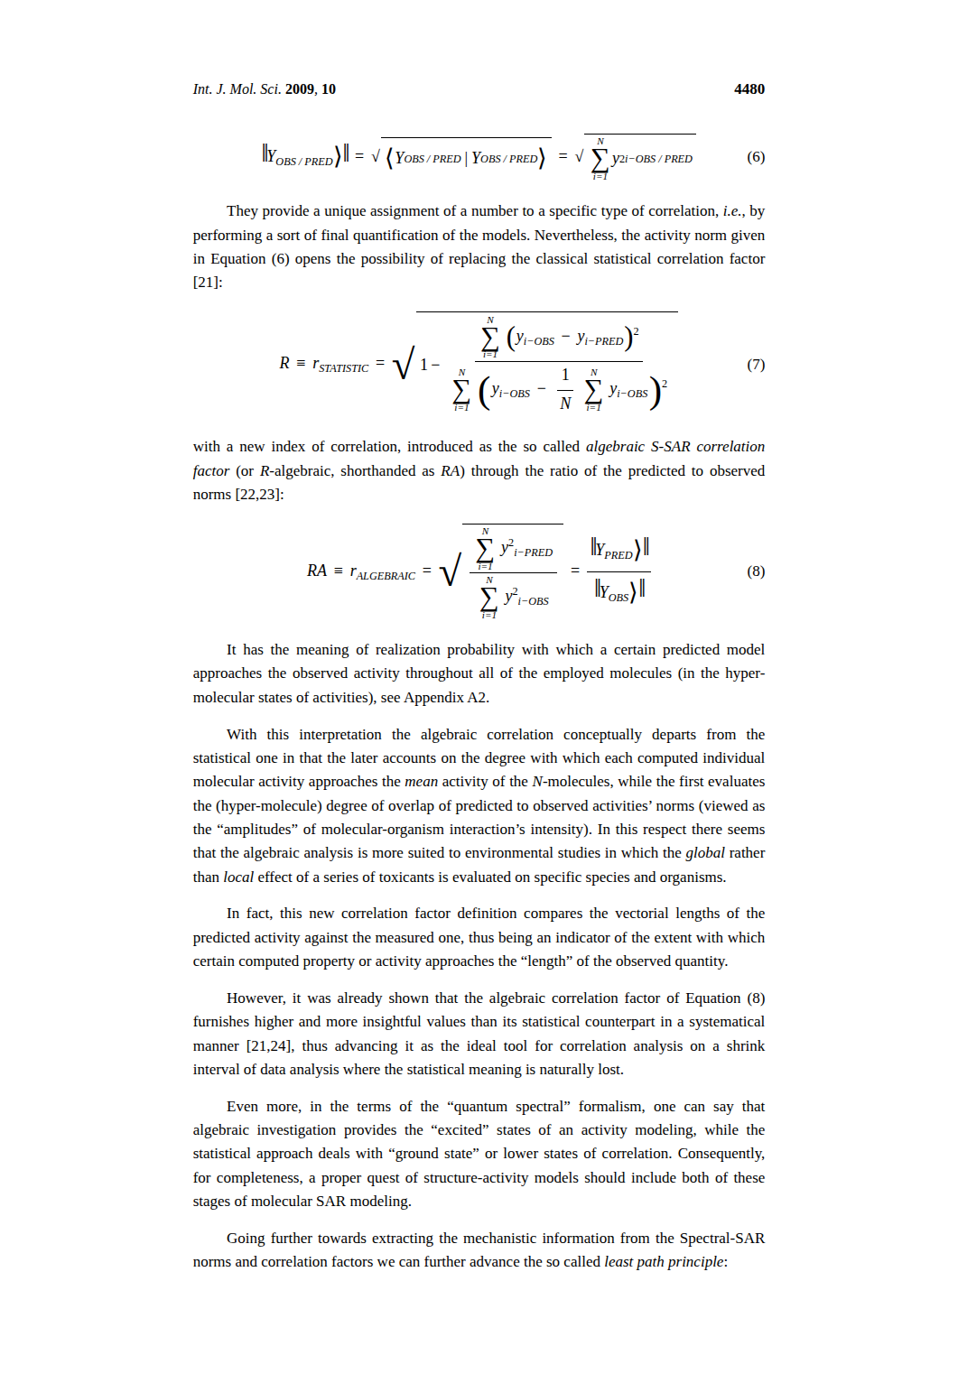Int. J. Mol. Sci. 2009, 10
4480
‖YOBS / PRED⟩‖ = √ ⟨YOBS / PRED|YOBS / PRED⟩ = √ N ∑ i=1 y 2 i−OBS / PRED
(6)
They provide a unique assignment of a number to a specific type of correlation, i.e., by performing a sort of final quantification of the models. Nevertheless, the activity norm given in Equation (6) opens the possibility of replacing the classical statistical correlation factor [21]:
R ≡ rSTATISTIC = √ 1− N ∑ i=1 ( yi−OBS − yi−PRED ) 2 N ∑ i=1 ( yi−OBS − 1 N N ∑ i=1 yi−OBS ) 2
(7)
with a new index of correlation, introduced as the so called algebraic S-SAR correlation factor (or R-algebraic, shorthanded as RA) through the ratio of the predicted to observed norms [22,23]:
RA ≡ rALGEBRAIC = √ N ∑ i=1 y 2 i−PRED N ∑ i=1 y 2 i−OBS = ‖YPRED⟩‖ ‖YOBS⟩‖
(8)
It has the meaning of realization probability with which a certain predicted model approaches the observed activity throughout all of the employed molecules (in the hyper-molecular states of activities), see Appendix A2.
With this interpretation the algebraic correlation conceptually departs from the statistical one in that the later accounts on the degree with which each computed individual molecular activity approaches the mean activity of the N-molecules, while the first evaluates the (hyper-molecule) degree of overlap of predicted to observed activities’ norms (viewed as the “amplitudes” of molecular-organism interaction’s intensity). In this respect there seems that the algebraic analysis is more suited to environmental studies in which the global rather than local effect of a series of toxicants is evaluated on specific species and organisms.
In fact, this new correlation factor definition compares the vectorial lengths of the predicted activity against the measured one, thus being an indicator of the extent with which certain computed property or activity approaches the “length” of the observed quantity.
However, it was already shown that the algebraic correlation factor of Equation (8) furnishes higher and more insightful values than its statistical counterpart in a systematical manner [21,24], thus advancing it as the ideal tool for correlation analysis on a shrink interval of data analysis where the statistical meaning is naturally lost.
Even more, in the terms of the “quantum spectral” formalism, one can say that algebraic investigation provides the “excited” states of an activity modeling, while the statistical approach deals with “ground state” or lower states of correlation. Consequently, for completeness, a proper quest of structure-activity models should include both of these stages of molecular SAR modeling.
Going further towards extracting the mechanistic information from the Spectral-SAR norms and correlation factors we can further advance the so called least path principle: